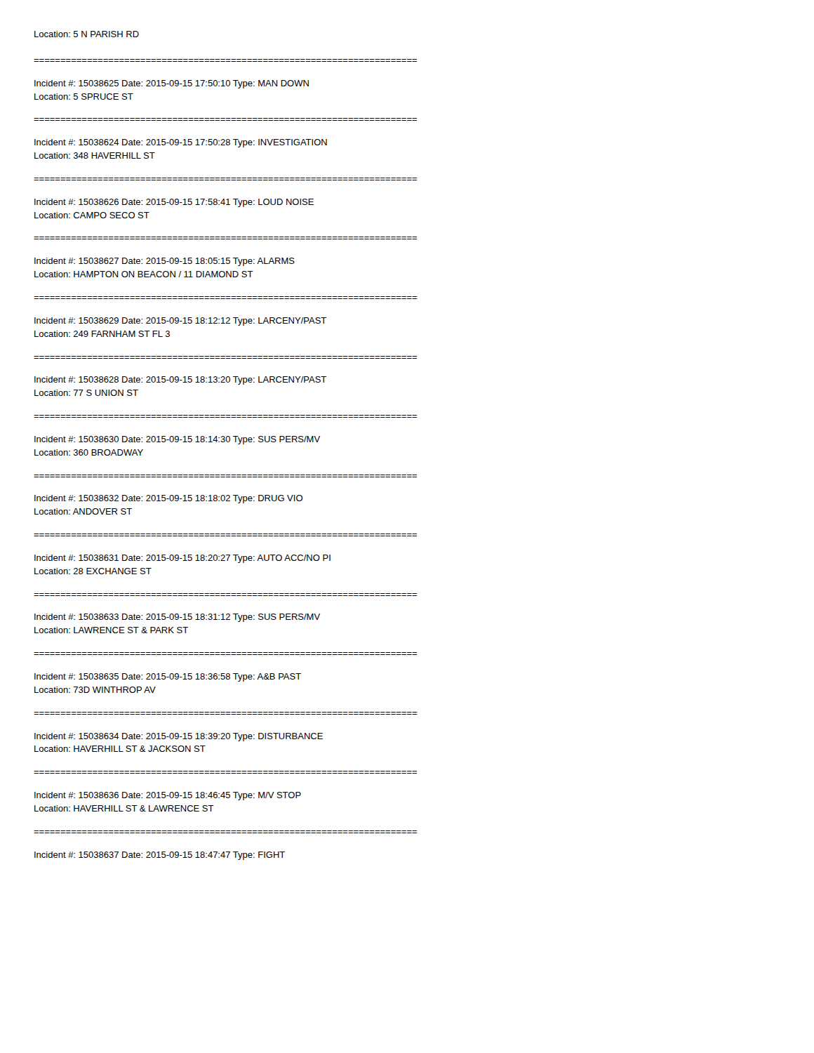Location: 5 N PARISH RD
========================================================================
Incident #: 15038625 Date: 2015-09-15 17:50:10 Type: MAN DOWN
Location: 5 SPRUCE ST
========================================================================
Incident #: 15038624 Date: 2015-09-15 17:50:28 Type: INVESTIGATION
Location: 348 HAVERHILL ST
========================================================================
Incident #: 15038626 Date: 2015-09-15 17:58:41 Type: LOUD NOISE
Location: CAMPO SECO ST
========================================================================
Incident #: 15038627 Date: 2015-09-15 18:05:15 Type: ALARMS
Location: HAMPTON ON BEACON / 11 DIAMOND ST
========================================================================
Incident #: 15038629 Date: 2015-09-15 18:12:12 Type: LARCENY/PAST
Location: 249 FARNHAM ST FL 3
========================================================================
Incident #: 15038628 Date: 2015-09-15 18:13:20 Type: LARCENY/PAST
Location: 77 S UNION ST
========================================================================
Incident #: 15038630 Date: 2015-09-15 18:14:30 Type: SUS PERS/MV
Location: 360 BROADWAY
========================================================================
Incident #: 15038632 Date: 2015-09-15 18:18:02 Type: DRUG VIO
Location: ANDOVER ST
========================================================================
Incident #: 15038631 Date: 2015-09-15 18:20:27 Type: AUTO ACC/NO PI
Location: 28 EXCHANGE ST
========================================================================
Incident #: 15038633 Date: 2015-09-15 18:31:12 Type: SUS PERS/MV
Location: LAWRENCE ST & PARK ST
========================================================================
Incident #: 15038635 Date: 2015-09-15 18:36:58 Type: A&B PAST
Location: 73D WINTHROP AV
========================================================================
Incident #: 15038634 Date: 2015-09-15 18:39:20 Type: DISTURBANCE
Location: HAVERHILL ST & JACKSON ST
========================================================================
Incident #: 15038636 Date: 2015-09-15 18:46:45 Type: M/V STOP
Location: HAVERHILL ST & LAWRENCE ST
========================================================================
Incident #: 15038637 Date: 2015-09-15 18:47:47 Type: FIGHT